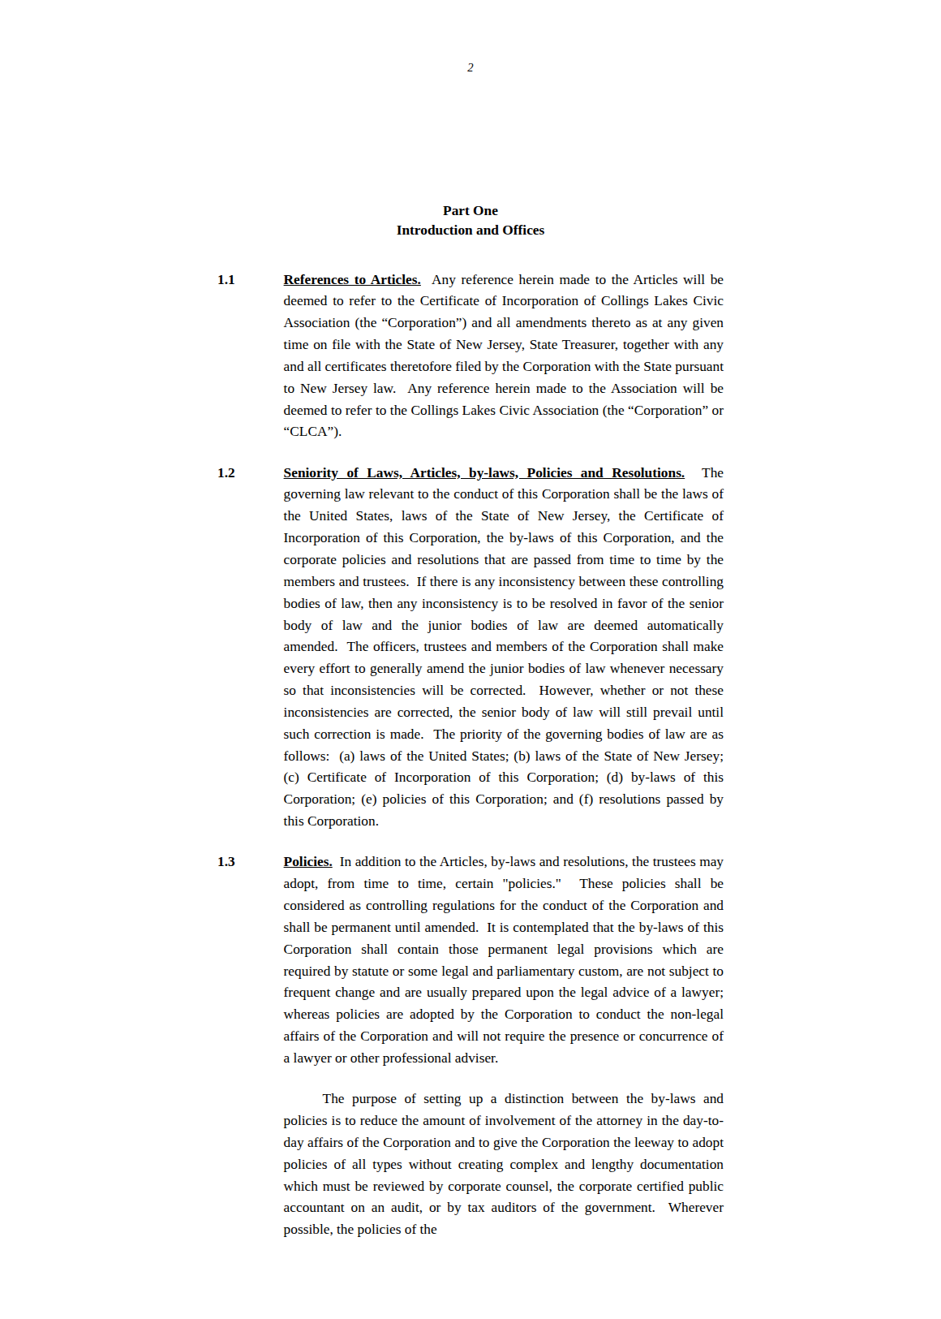2
Part One Introduction and Offices
1.1
References to Articles. Any reference herein made to the Articles will be deemed to refer to the Certificate of Incorporation of Collings Lakes Civic Association (the “Corporation”) and all amendments thereto as at any given time on file with the State of New Jersey, State Treasurer, together with any and all certificates theretofore filed by the Corporation with the State pursuant to New Jersey law. Any reference herein made to the Association will be deemed to refer to the Collings Lakes Civic Association (the “Corporation” or “CLCA”).
1.2
Seniority of Laws, Articles, by-laws, Policies and Resolutions. The governing law relevant to the conduct of this Corporation shall be the laws of the United States, laws of the State of New Jersey, the Certificate of Incorporation of this Corporation, the by-laws of this Corporation, and the corporate policies and resolutions that are passed from time to time by the members and trustees. If there is any inconsistency between these controlling bodies of law, then any inconsistency is to be resolved in favor of the senior body of law and the junior bodies of law are deemed automatically amended. The officers, trustees and members of the Corporation shall make every effort to generally amend the junior bodies of law whenever necessary so that inconsistencies will be corrected. However, whether or not these inconsistencies are corrected, the senior body of law will still prevail until such correction is made. The priority of the governing bodies of law are as follows: (a) laws of the United States; (b) laws of the State of New Jersey; (c) Certificate of Incorporation of this Corporation; (d) by-laws of this Corporation; (e) policies of this Corporation; and (f) resolutions passed by this Corporation.
1.3
Policies. In addition to the Articles, by-laws and resolutions, the trustees may adopt, from time to time, certain "policies." These policies shall be considered as controlling regulations for the conduct of the Corporation and shall be permanent until amended. It is contemplated that the by-laws of this Corporation shall contain those permanent legal provisions which are required by statute or some legal and parliamentary custom, are not subject to frequent change and are usually prepared upon the legal advice of a lawyer; whereas policies are adopted by the Corporation to conduct the non-legal affairs of the Corporation and will not require the presence or concurrence of a lawyer or other professional adviser.
The purpose of setting up a distinction between the by-laws and policies is to reduce the amount of involvement of the attorney in the day-to-day affairs of the Corporation and to give the Corporation the leeway to adopt policies of all types without creating complex and lengthy documentation which must be reviewed by corporate counsel, the corporate certified public accountant on an audit, or by tax auditors of the government. Wherever possible, the policies of the